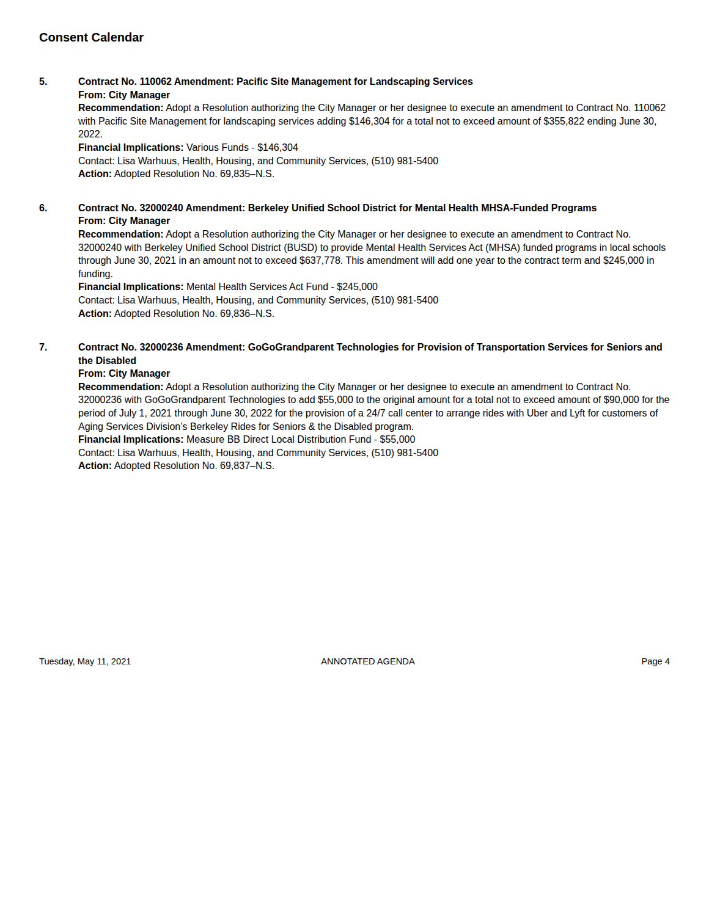Consent Calendar
5.
Contract No. 110062 Amendment: Pacific Site Management for Landscaping Services
From: City Manager
Recommendation: Adopt a Resolution authorizing the City Manager or her designee to execute an amendment to Contract No. 110062 with Pacific Site Management for landscaping services adding $146,304 for a total not to exceed amount of $355,822 ending June 30, 2022.
Financial Implications: Various Funds - $146,304
Contact: Lisa Warhuus, Health, Housing, and Community Services, (510) 981-5400
Action: Adopted Resolution No. 69,835–N.S.
6.
Contract No. 32000240 Amendment: Berkeley Unified School District for Mental Health MHSA-Funded Programs
From: City Manager
Recommendation: Adopt a Resolution authorizing the City Manager or her designee to execute an amendment to Contract No. 32000240 with Berkeley Unified School District (BUSD) to provide Mental Health Services Act (MHSA) funded programs in local schools through June 30, 2021 in an amount not to exceed $637,778. This amendment will add one year to the contract term and $245,000 in funding.
Financial Implications: Mental Health Services Act Fund - $245,000
Contact: Lisa Warhuus, Health, Housing, and Community Services, (510) 981-5400
Action: Adopted Resolution No. 69,836–N.S.
7.
Contract No. 32000236 Amendment: GoGoGrandparent Technologies for Provision of Transportation Services for Seniors and the Disabled
From: City Manager
Recommendation: Adopt a Resolution authorizing the City Manager or her designee to execute an amendment to Contract No. 32000236 with GoGoGrandparent Technologies to add $55,000 to the original amount for a total not to exceed amount of $90,000 for the period of July 1, 2021 through June 30, 2022 for the provision of a 24/7 call center to arrange rides with Uber and Lyft for customers of Aging Services Division’s Berkeley Rides for Seniors & the Disabled program.
Financial Implications: Measure BB Direct Local Distribution Fund - $55,000
Contact: Lisa Warhuus, Health, Housing, and Community Services, (510) 981-5400
Action: Adopted Resolution No. 69,837–N.S.
Tuesday, May 11, 2021
ANNOTATED AGENDA
Page 4